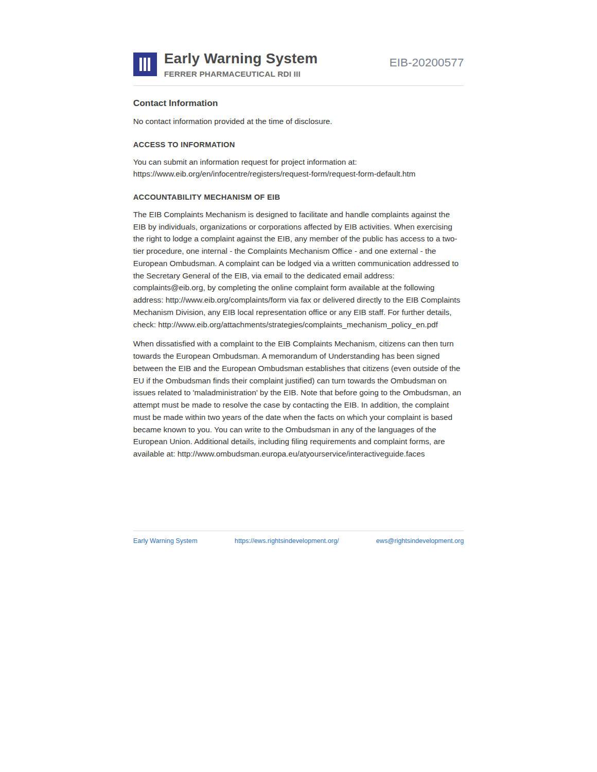Early Warning System
FERRER PHARMACEUTICAL RDI III
EIB-20200577
Contact Information
No contact information provided at the time of disclosure.
ACCESS TO INFORMATION
You can submit an information request for project information at: https://www.eib.org/en/infocentre/registers/request-form/request-form-default.htm
ACCOUNTABILITY MECHANISM OF EIB
The EIB Complaints Mechanism is designed to facilitate and handle complaints against the EIB by individuals, organizations or corporations affected by EIB activities. When exercising the right to lodge a complaint against the EIB, any member of the public has access to a two-tier procedure, one internal - the Complaints Mechanism Office - and one external - the European Ombudsman. A complaint can be lodged via a written communication addressed to the Secretary General of the EIB, via email to the dedicated email address: complaints@eib.org, by completing the online complaint form available at the following address: http://www.eib.org/complaints/form via fax or delivered directly to the EIB Complaints Mechanism Division, any EIB local representation office or any EIB staff. For further details, check: http://www.eib.org/attachments/strategies/complaints_mechanism_policy_en.pdf
When dissatisfied with a complaint to the EIB Complaints Mechanism, citizens can then turn towards the European Ombudsman. A memorandum of Understanding has been signed between the EIB and the European Ombudsman establishes that citizens (even outside of the EU if the Ombudsman finds their complaint justified) can turn towards the Ombudsman on issues related to 'maladministration' by the EIB. Note that before going to the Ombudsman, an attempt must be made to resolve the case by contacting the EIB. In addition, the complaint must be made within two years of the date when the facts on which your complaint is based became known to you. You can write to the Ombudsman in any of the languages of the European Union. Additional details, including filing requirements and complaint forms, are available at: http://www.ombudsman.europa.eu/atyourservice/interactiveguide.faces
Early Warning System
https://ews.rightsindevelopment.org/
ews@rightsindevelopment.org